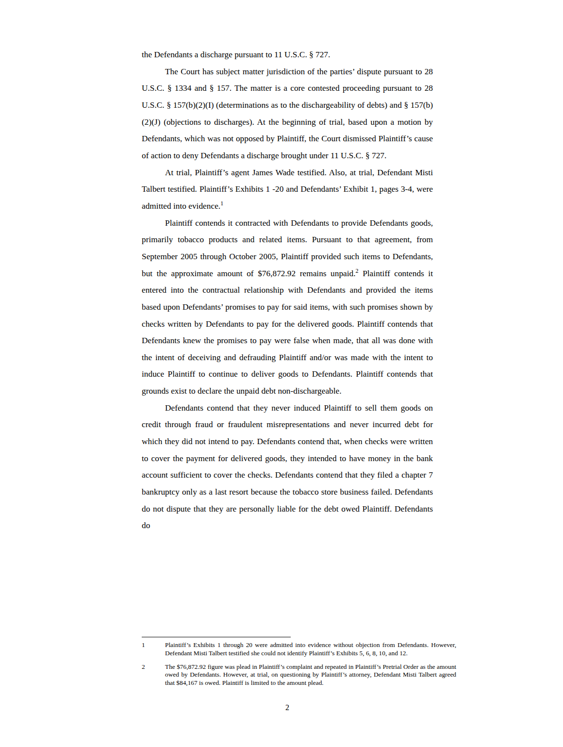the Defendants a discharge pursuant to 11 U.S.C. § 727.
The Court has subject matter jurisdiction of the parties’ dispute pursuant to 28 U.S.C. § 1334 and § 157. The matter is a core contested proceeding pursuant to 28 U.S.C. § 157(b)(2)(I) (determinations as to the dischargeability of debts) and § 157(b)(2)(J) (objections to discharges). At the beginning of trial, based upon a motion by Defendants, which was not opposed by Plaintiff, the Court dismissed Plaintiff’s cause of action to deny Defendants a discharge brought under 11 U.S.C. § 727.
At trial, Plaintiff’s agent James Wade testified. Also, at trial, Defendant Misti Talbert testified. Plaintiff’s Exhibits 1 -20 and Defendants’ Exhibit 1, pages 3-4, were admitted into evidence.1
Plaintiff contends it contracted with Defendants to provide Defendants goods, primarily tobacco products and related items. Pursuant to that agreement, from September 2005 through October 2005, Plaintiff provided such items to Defendants, but the approximate amount of $76,872.92 remains unpaid.2 Plaintiff contends it entered into the contractual relationship with Defendants and provided the items based upon Defendants’ promises to pay for said items, with such promises shown by checks written by Defendants to pay for the delivered goods. Plaintiff contends that Defendants knew the promises to pay were false when made, that all was done with the intent of deceiving and defrauding Plaintiff and/or was made with the intent to induce Plaintiff to continue to deliver goods to Defendants. Plaintiff contends that grounds exist to declare the unpaid debt non-dischargeable.
Defendants contend that they never induced Plaintiff to sell them goods on credit through fraud or fraudulent misrepresentations and never incurred debt for which they did not intend to pay. Defendants contend that, when checks were written to cover the payment for delivered goods, they intended to have money in the bank account sufficient to cover the checks. Defendants contend that they filed a chapter 7 bankruptcy only as a last resort because the tobacco store business failed. Defendants do not dispute that they are personally liable for the debt owed Plaintiff. Defendants do
1 Plaintiff’s Exhibits 1 through 20 were admitted into evidence without objection from Defendants. However, Defendant Misti Talbert testified she could not identify Plaintiff’s Exhibits 5, 6, 8, 10, and 12.
2 The $76,872.92 figure was plead in Plaintiff’s complaint and repeated in Plaintiff’s Pretrial Order as the amount owed by Defendants. However, at trial, on questioning by Plaintiff’s attorney, Defendant Misti Talbert agreed that $84,167 is owed. Plaintiff is limited to the amount plead.
2